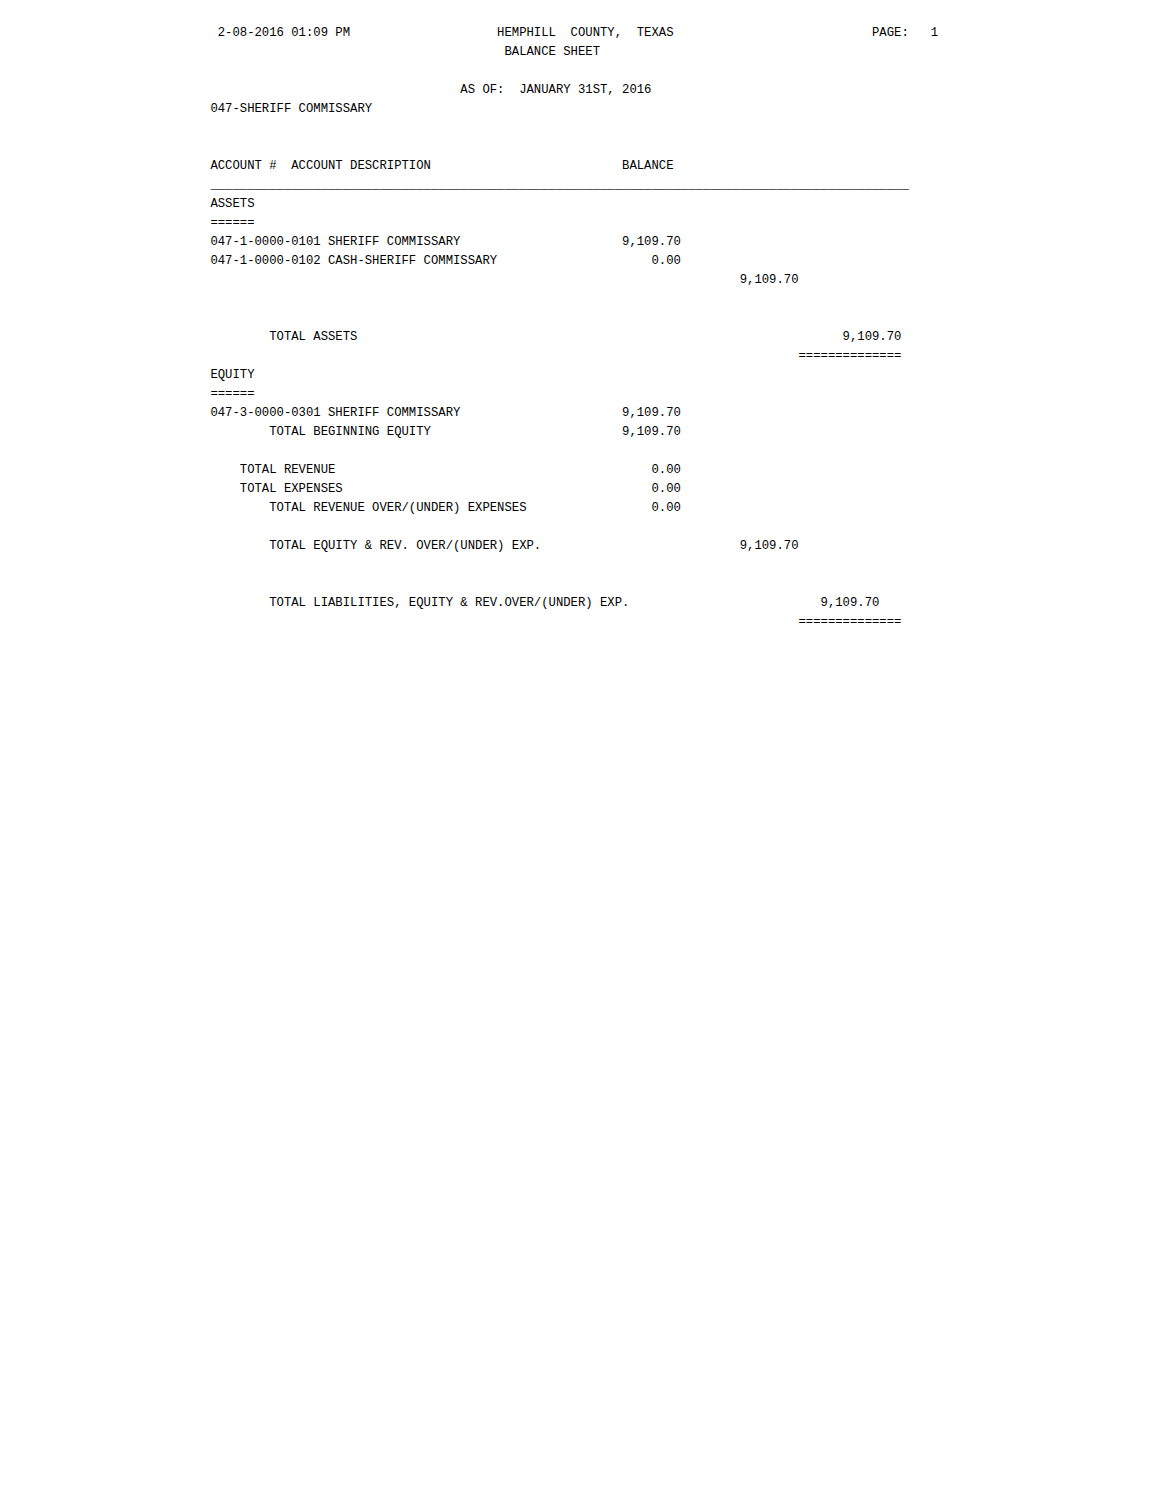2-08-2016 01:09 PM HEMPHILL COUNTY, TEXAS PAGE: 1 BALANCE SHEET AS OF: JANUARY 31ST, 2016 047-SHERIFF COMMISSARY ACCOUNT # ACCOUNT DESCRIPTION BALANCE _______________________________________________________________________________________________ ASSETS ====== 047-1-0000-0101 SHERIFF COMMISSARY 9,109.70 047-1-0000-0102 CASH-SHERIFF COMMISSARY 0.00 9,109.70 TOTAL ASSETS 9,109.70 ============== EQUITY ====== 047-3-0000-0301 SHERIFF COMMISSARY 9,109.70 TOTAL BEGINNING EQUITY 9,109.70 TOTAL REVENUE 0.00 TOTAL EXPENSES 0.00 TOTAL REVENUE OVER/(UNDER) EXPENSES 0.00 TOTAL EQUITY & REV. OVER/(UNDER) EXP. 9,109.70 TOTAL LIABILITIES, EQUITY & REV.OVER/(UNDER) EXP. 9,109.70 ==============